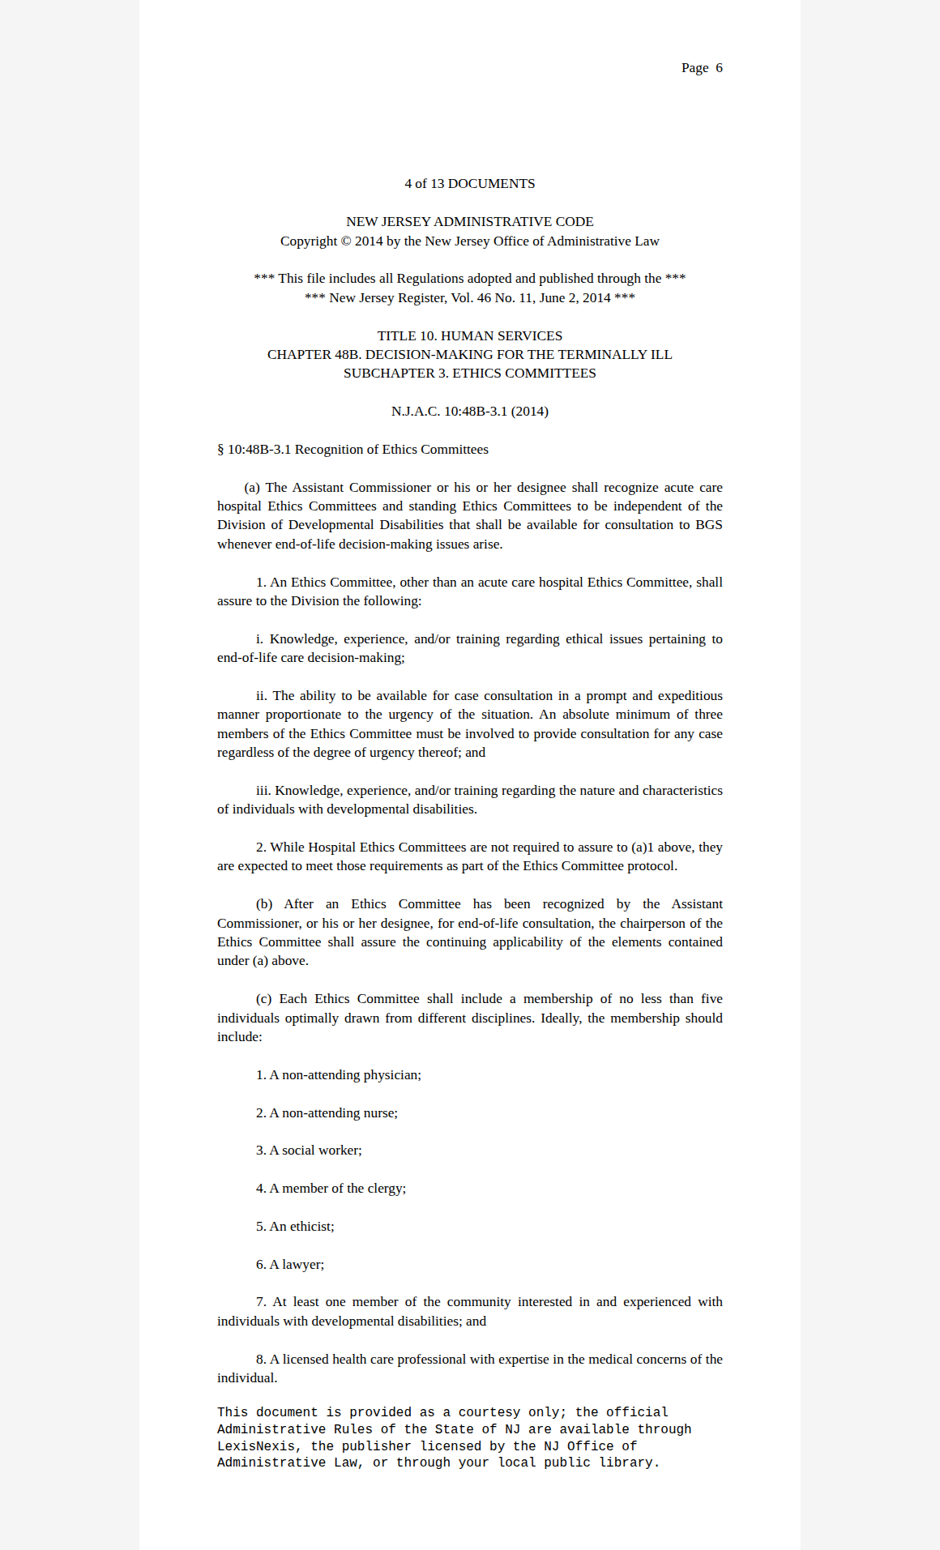Page 6
4 of 13 DOCUMENTS
NEW JERSEY ADMINISTRATIVE CODE
Copyright © 2014 by the New Jersey Office of Administrative Law
*** This file includes all Regulations adopted and published through the ***
*** New Jersey Register, Vol. 46 No. 11, June 2, 2014 ***
TITLE 10. HUMAN SERVICES
CHAPTER 48B. DECISION-MAKING FOR THE TERMINALLY ILL
SUBCHAPTER 3. ETHICS COMMITTEES
N.J.A.C. 10:48B-3.1 (2014)
§ 10:48B-3.1 Recognition of Ethics Committees
(a) The Assistant Commissioner or his or her designee shall recognize acute care hospital Ethics Committees and standing Ethics Committees to be independent of the Division of Developmental Disabilities that shall be available for consultation to BGS whenever end-of-life decision-making issues arise.
1. An Ethics Committee, other than an acute care hospital Ethics Committee, shall assure to the Division the following:
i. Knowledge, experience, and/or training regarding ethical issues pertaining to end-of-life care decision-making;
ii. The ability to be available for case consultation in a prompt and expeditious manner proportionate to the urgency of the situation. An absolute minimum of three members of the Ethics Committee must be involved to provide consultation for any case regardless of the degree of urgency thereof; and
iii. Knowledge, experience, and/or training regarding the nature and characteristics of individuals with developmental disabilities.
2. While Hospital Ethics Committees are not required to assure to (a)1 above, they are expected to meet those requirements as part of the Ethics Committee protocol.
(b) After an Ethics Committee has been recognized by the Assistant Commissioner, or his or her designee, for end-of-life consultation, the chairperson of the Ethics Committee shall assure the continuing applicability of the elements contained under (a) above.
(c) Each Ethics Committee shall include a membership of no less than five individuals optimally drawn from different disciplines. Ideally, the membership should include:
1. A non-attending physician;
2. A non-attending nurse;
3. A social worker;
4. A member of the clergy;
5. An ethicist;
6. A lawyer;
7. At least one member of the community interested in and experienced with individuals with developmental disabilities; and
8. A licensed health care professional with expertise in the medical concerns of the individual.
This document is provided as a courtesy only; the official Administrative Rules of the State of NJ are available through LexisNexis, the publisher licensed by the NJ Office of Administrative Law, or through your local public library.